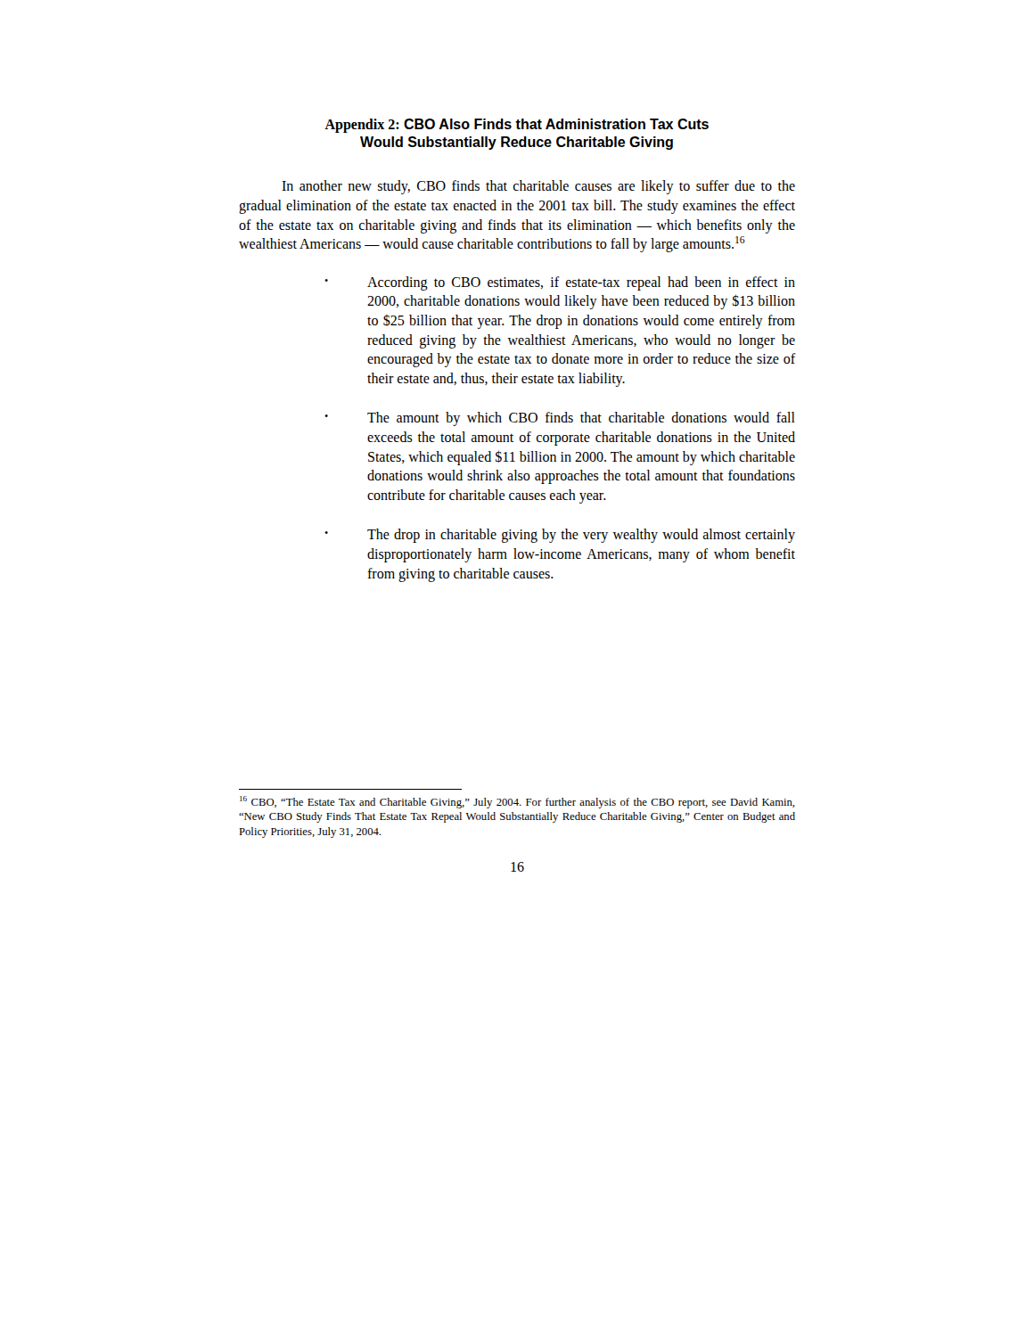Appendix 2: CBO Also Finds that Administration Tax Cuts
Would Substantially Reduce Charitable Giving
In another new study, CBO finds that charitable causes are likely to suffer due to the gradual elimination of the estate tax enacted in the 2001 tax bill. The study examines the effect of the estate tax on charitable giving and finds that its elimination — which benefits only the wealthiest Americans — would cause charitable contributions to fall by large amounts.16
According to CBO estimates, if estate-tax repeal had been in effect in 2000, charitable donations would likely have been reduced by $13 billion to $25 billion that year. The drop in donations would come entirely from reduced giving by the wealthiest Americans, who would no longer be encouraged by the estate tax to donate more in order to reduce the size of their estate and, thus, their estate tax liability.
The amount by which CBO finds that charitable donations would fall exceeds the total amount of corporate charitable donations in the United States, which equaled $11 billion in 2000. The amount by which charitable donations would shrink also approaches the total amount that foundations contribute for charitable causes each year.
The drop in charitable giving by the very wealthy would almost certainly disproportionately harm low-income Americans, many of whom benefit from giving to charitable causes.
16 CBO, “The Estate Tax and Charitable Giving,” July 2004. For further analysis of the CBO report, see David Kamin, “New CBO Study Finds That Estate Tax Repeal Would Substantially Reduce Charitable Giving,” Center on Budget and Policy Priorities, July 31, 2004.
16